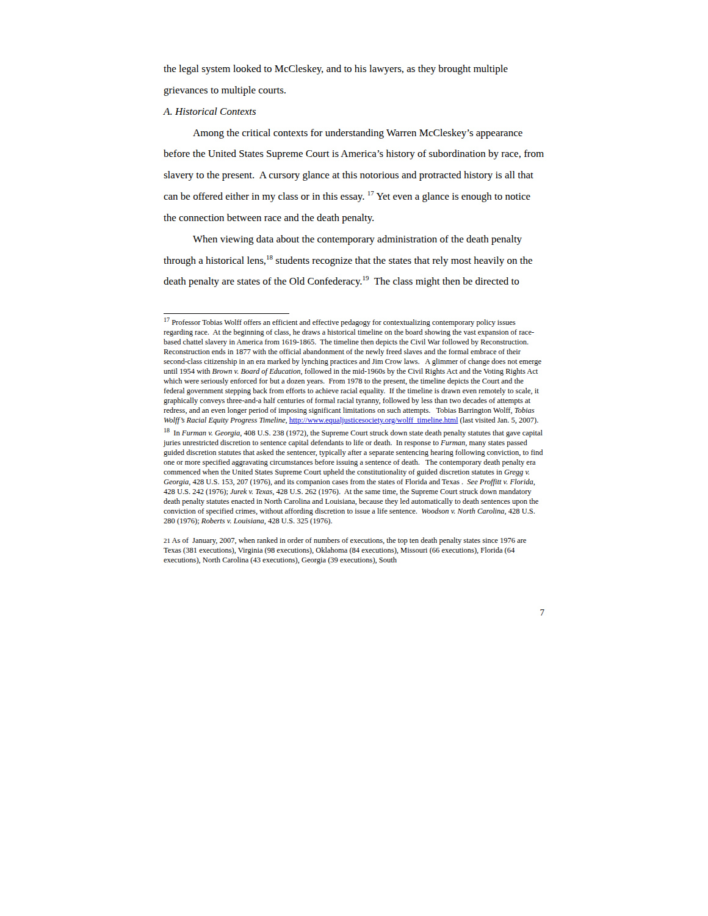the legal system looked to McCleskey, and to his lawyers, as they brought multiple grievances to multiple courts.
A. Historical Contexts
Among the critical contexts for understanding Warren McCleskey’s appearance before the United States Supreme Court is America’s history of subordination by race, from slavery to the present. A cursory glance at this notorious and protracted history is all that can be offered either in my class or in this essay. 17 Yet even a glance is enough to notice the connection between race and the death penalty.
When viewing data about the contemporary administration of the death penalty through a historical lens,18 students recognize that the states that rely most heavily on the death penalty are states of the Old Confederacy.19 The class might then be directed to
17 Professor Tobias Wolff offers an efficient and effective pedagogy for contextualizing contemporary policy issues regarding race. At the beginning of class, he draws a historical timeline on the board showing the vast expansion of race-based chattel slavery in America from 1619-1865. The timeline then depicts the Civil War followed by Reconstruction. Reconstruction ends in 1877 with the official abandonment of the newly freed slaves and the formal embrace of their second-class citizenship in an era marked by lynching practices and Jim Crow laws. A glimmer of change does not emerge until 1954 with Brown v. Board of Education, followed in the mid-1960s by the Civil Rights Act and the Voting Rights Act which were seriously enforced for but a dozen years. From 1978 to the present, the timeline depicts the Court and the federal government stepping back from efforts to achieve racial equality. If the timeline is drawn even remotely to scale, it graphically conveys three-and-a half centuries of formal racial tyranny, followed by less than two decades of attempts at redress, and an even longer period of imposing significant limitations on such attempts. Tobias Barrington Wolff, Tobias Wolff’s Racial Equity Progress Timeline, http://www.equaljusticesociety.org/wolff_timeline.html (last visited Jan. 5, 2007).
18 In Furman v. Georgia, 408 U.S. 238 (1972), the Supreme Court struck down state death penalty statutes that gave capital juries unrestricted discretion to sentence capital defendants to life or death. In response to Furman, many states passed guided discretion statutes that asked the sentencer, typically after a separate sentencing hearing following conviction, to find one or more specified aggravating circumstances before issuing a sentence of death. The contemporary death penalty era commenced when the United States Supreme Court upheld the constitutionality of guided discretion statutes in Gregg v. Georgia, 428 U.S. 153, 207 (1976), and its companion cases from the states of Florida and Texas . See Proffitt v. Florida, 428 U.S. 242 (1976); Jurek v. Texas, 428 U.S. 262 (1976). At the same time, the Supreme Court struck down mandatory death penalty statutes enacted in North Carolina and Louisiana, because they led automatically to death sentences upon the conviction of specified crimes, without affording discretion to issue a life sentence. Woodson v. North Carolina, 428 U.S. 280 (1976); Roberts v. Louisiana, 428 U.S. 325 (1976).
21 As of January, 2007, when ranked in order of numbers of executions, the top ten death penalty states since 1976 are Texas (381 executions), Virginia (98 executions), Oklahoma (84 executions), Missouri (66 executions), Florida (64 executions), North Carolina (43 executions), Georgia (39 executions), South
7